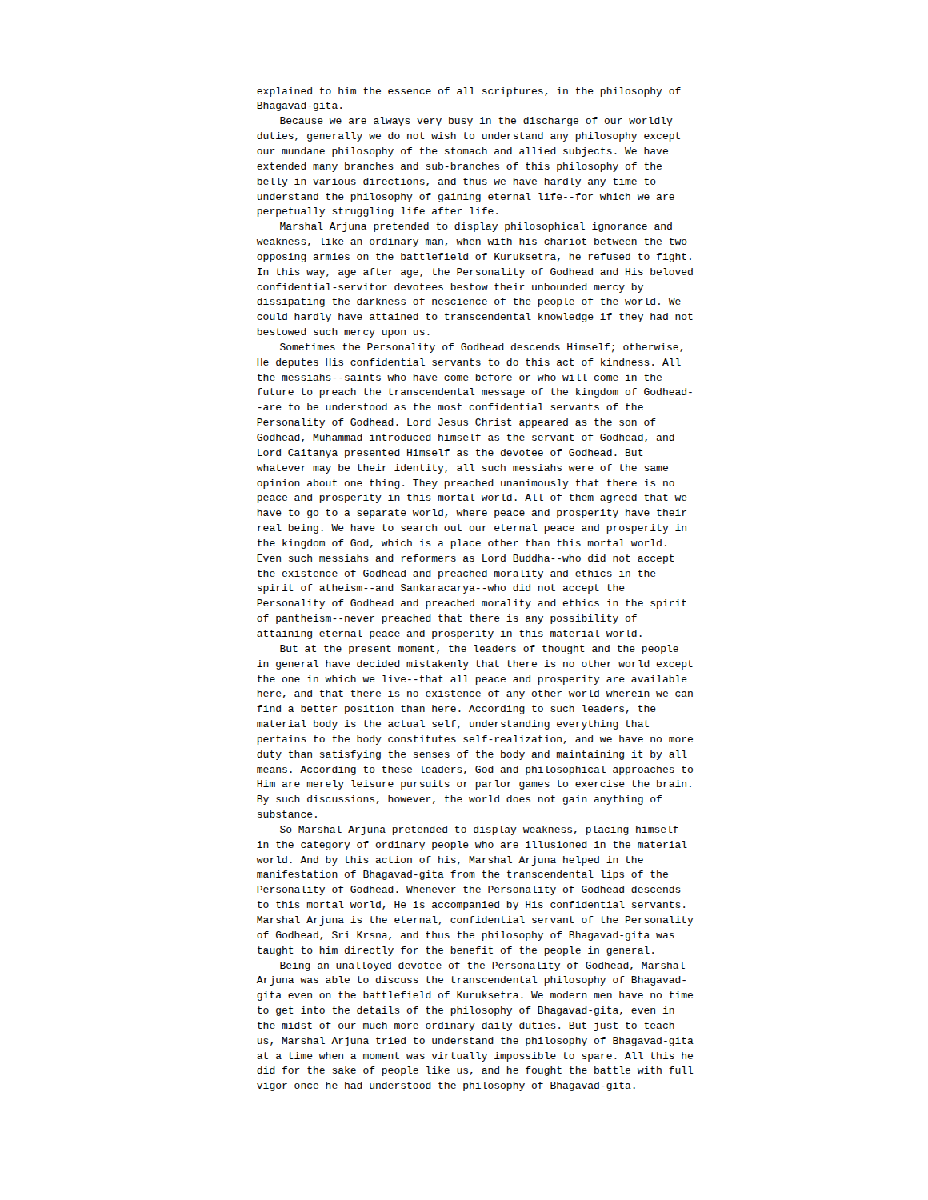explained to him the essence of all scriptures, in the philosophy of Bhagavad-gita.
Because we are always very busy in the discharge of our worldly duties, generally we do not wish to understand any philosophy except our mundane philosophy of the stomach and allied subjects. We have extended many branches and sub-branches of this philosophy of the belly in various directions, and thus we have hardly any time to understand the philosophy of gaining eternal life--for which we are perpetually struggling life after life.
Marshal Arjuna pretended to display philosophical ignorance and weakness, like an ordinary man, when with his chariot between the two opposing armies on the battlefield of Kuruksetra, he refused to fight. In this way, age after age, the Personality of Godhead and His beloved confidential-servitor devotees bestow their unbounded mercy by dissipating the darkness of nescience of the people of the world. We could hardly have attained to transcendental knowledge if they had not bestowed such mercy upon us.
Sometimes the Personality of Godhead descends Himself; otherwise, He deputes His confidential servants to do this act of kindness. All the messiahs--saints who have come before or who will come in the future to preach the transcendental message of the kingdom of Godhead--are to be understood as the most confidential servants of the Personality of Godhead. Lord Jesus Christ appeared as the son of Godhead, Muhammad introduced himself as the servant of Godhead, and Lord Caitanya presented Himself as the devotee of Godhead. But whatever may be their identity, all such messiahs were of the same opinion about one thing. They preached unanimously that there is no peace and prosperity in this mortal world. All of them agreed that we have to go to a separate world, where peace and prosperity have their real being. We have to search out our eternal peace and prosperity in the kingdom of God, which is a place other than this mortal world. Even such messiahs and reformers as Lord Buddha--who did not accept the existence of Godhead and preached morality and ethics in the spirit of atheism--and Sankaracarya--who did not accept the Personality of Godhead and preached morality and ethics in the spirit of pantheism--never preached that there is any possibility of attaining eternal peace and prosperity in this material world.
But at the present moment, the leaders of thought and the people in general have decided mistakenly that there is no other world except the one in which we live--that all peace and prosperity are available here, and that there is no existence of any other world wherein we can find a better position than here. According to such leaders, the material body is the actual self, understanding everything that pertains to the body constitutes self-realization, and we have no more duty than satisfying the senses of the body and maintaining it by all means. According to these leaders, God and philosophical approaches to Him are merely leisure pursuits or parlor games to exercise the brain. By such discussions, however, the world does not gain anything of substance.
So Marshal Arjuna pretended to display weakness, placing himself in the category of ordinary people who are illusioned in the material world. And by this action of his, Marshal Arjuna helped in the manifestation of Bhagavad-gita from the transcendental lips of the Personality of Godhead. Whenever the Personality of Godhead descends to this mortal world, He is accompanied by His confidential servants. Marshal Arjuna is the eternal, confidential servant of the Personality of Godhead, Sri Krsna, and thus the philosophy of Bhagavad-gita was taught to him directly for the benefit of the people in general.
Being an unalloyed devotee of the Personality of Godhead, Marshal Arjuna was able to discuss the transcendental philosophy of Bhagavad-gita even on the battlefield of Kuruksetra. We modern men have no time to get into the details of the philosophy of Bhagavad-gita, even in the midst of our much more ordinary daily duties. But just to teach us, Marshal Arjuna tried to understand the philosophy of Bhagavad-gita at a time when a moment was virtually impossible to spare. All this he did for the sake of people like us, and he fought the battle with full vigor once he had understood the philosophy of Bhagavad-gita.